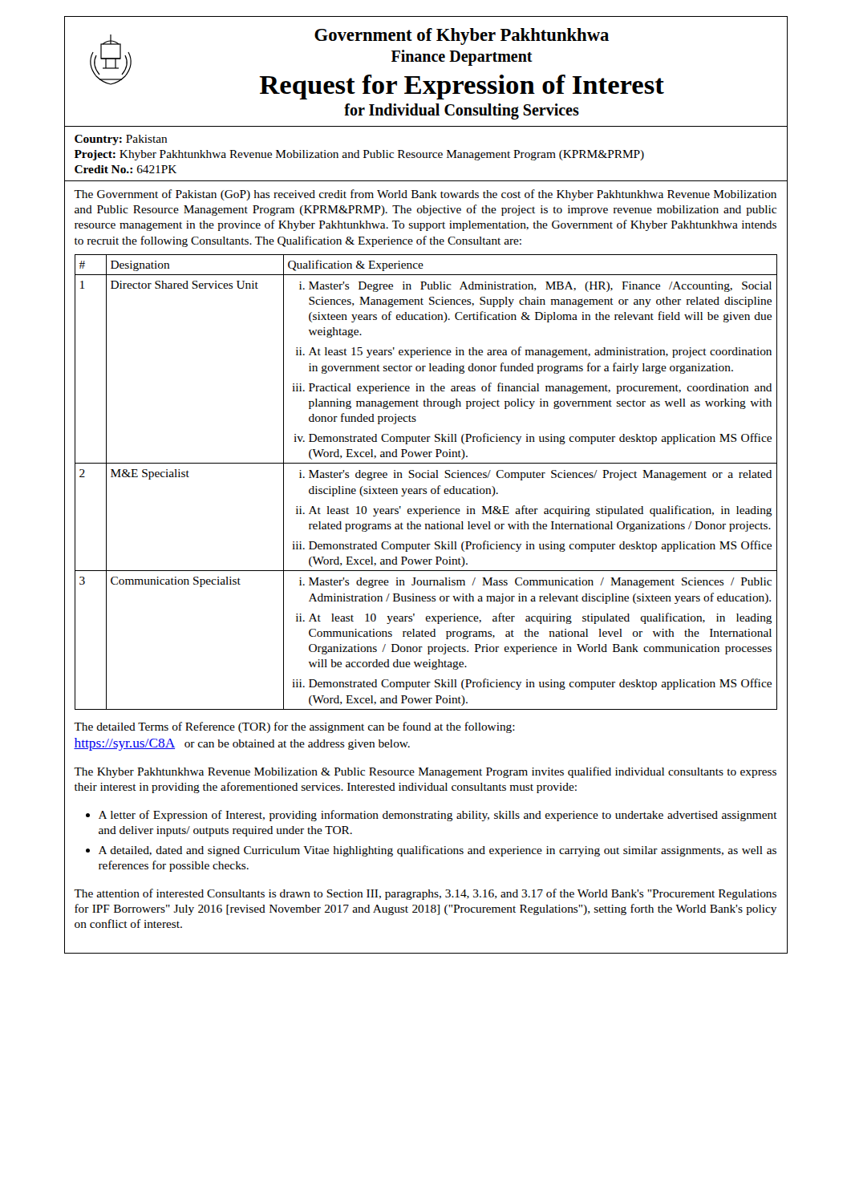Government of Khyber Pakhtunkhwa
Finance Department
Request for Expression of Interest
for Individual Consulting Services
Country: Pakistan
Project: Khyber Pakhtunkhwa Revenue Mobilization and Public Resource Management Program (KPRM&PRMP)
Credit No.: 6421PK
The Government of Pakistan (GoP) has received credit from World Bank towards the cost of the Khyber Pakhtunkhwa Revenue Mobilization and Public Resource Management Program (KPRM&PRMP). The objective of the project is to improve revenue mobilization and public resource management in the province of Khyber Pakhtunkhwa. To support implementation, the Government of Khyber Pakhtunkhwa intends to recruit the following Consultants. The Qualification & Experience of the Consultant are:
| # | Designation | Qualification & Experience |
| --- | --- | --- |
| 1 | Director Shared Services Unit | Master's Degree in Public Administration, MBA, (HR), Finance /Accounting, Social Sciences, Management Sciences, Supply chain management or any other related discipline (sixteen years of education). Certification & Diploma in the relevant field will be given due weightage. At least 15 years' experience in the area of management, administration, project coordination in government sector or leading donor funded programs for a fairly large organization. Practical experience in the areas of financial management, procurement, coordination and planning management through project policy in government sector as well as working with donor funded projects Demonstrated Computer Skill (Proficiency in using computer desktop application MS Office (Word, Excel, and Power Point). |
| 2 | M&E Specialist | Master's degree in Social Sciences/ Computer Sciences/ Project Management or a related discipline (sixteen years of education). At least 10 years' experience in M&E after acquiring stipulated qualification, in leading related programs at the national level or with the International Organizations / Donor projects. Demonstrated Computer Skill (Proficiency in using computer desktop application MS Office (Word, Excel, and Power Point). |
| 3 | Communication Specialist | Master's degree in Journalism / Mass Communication / Management Sciences / Public Administration / Business or with a major in a relevant discipline (sixteen years of education). At least 10 years' experience, after acquiring stipulated qualification, in leading Communications related programs, at the national level or with the International Organizations / Donor projects. Prior experience in World Bank communication processes will be accorded due weightage. Demonstrated Computer Skill (Proficiency in using computer desktop application MS Office (Word, Excel, and Power Point). |
The detailed Terms of Reference (TOR) for the assignment can be found at the following:
https://syr.us/C8A or can be obtained at the address given below.
The Khyber Pakhtunkhwa Revenue Mobilization & Public Resource Management Program invites qualified individual consultants to express their interest in providing the aforementioned services. Interested individual consultants must provide:
A letter of Expression of Interest, providing information demonstrating ability, skills and experience to undertake advertised assignment and deliver inputs/ outputs required under the TOR.
A detailed, dated and signed Curriculum Vitae highlighting qualifications and experience in carrying out similar assignments, as well as references for possible checks.
The attention of interested Consultants is drawn to Section III, paragraphs, 3.14, 3.16, and 3.17 of the World Bank's "Procurement Regulations for IPF Borrowers" July 2016 [revised November 2017 and August 2018] ("Procurement Regulations"), setting forth the World Bank's policy on conflict of interest.